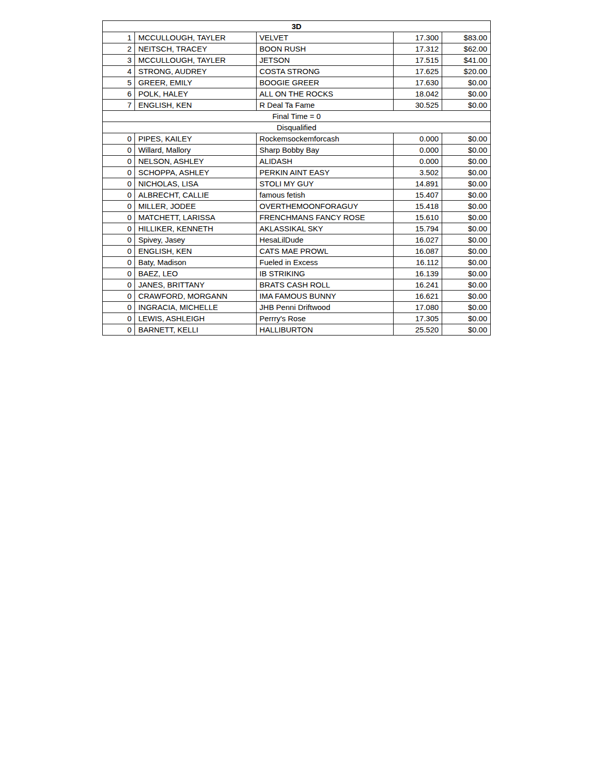| 3D |
| 1 | MCCULLOUGH, TAYLER | VELVET | 17.300 | $83.00 |
| 2 | NEITSCH, TRACEY | BOON RUSH | 17.312 | $62.00 |
| 3 | MCCULLOUGH, TAYLER | JETSON | 17.515 | $41.00 |
| 4 | STRONG, AUDREY | COSTA STRONG | 17.625 | $20.00 |
| 5 | GREER, EMILY | BOOGIE GREER | 17.630 | $0.00 |
| 6 | POLK, HALEY | ALL ON THE ROCKS | 18.042 | $0.00 |
| 7 | ENGLISH, KEN | R Deal Ta Fame | 30.525 | $0.00 |
| Final Time = 0 |
| Disqualified |
| 0 | PIPES, KAILEY | Rockemsockemforcash | 0.000 | $0.00 |
| 0 | Willard, Mallory | Sharp Bobby Bay | 0.000 | $0.00 |
| 0 | NELSON, ASHLEY | ALIDASH | 0.000 | $0.00 |
| 0 | SCHOPPA, ASHLEY | PERKIN AINT EASY | 3.502 | $0.00 |
| 0 | NICHOLAS, LISA | STOLI MY GUY | 14.891 | $0.00 |
| 0 | ALBRECHT, CALLIE | famous fetish | 15.407 | $0.00 |
| 0 | MILLER, JODEE | OVERTHEMOONFORAGUY | 15.418 | $0.00 |
| 0 | MATCHETT, LARISSA | FRENCHMANS FANCY ROSE | 15.610 | $0.00 |
| 0 | HILLIKER, KENNETH | AKLASSIKAL SKY | 15.794 | $0.00 |
| 0 | Spivey, Jasey | HesaLilDude | 16.027 | $0.00 |
| 0 | ENGLISH, KEN | CATS MAE PROWL | 16.087 | $0.00 |
| 0 | Baty, Madison | Fueled in Excess | 16.112 | $0.00 |
| 0 | BAEZ, LEO | IB STRIKING | 16.139 | $0.00 |
| 0 | JANES, BRITTANY | BRATS CASH ROLL | 16.241 | $0.00 |
| 0 | CRAWFORD, MORGANN | IMA FAMOUS BUNNY | 16.621 | $0.00 |
| 0 | INGRACIA, MICHELLE | JHB Penni Driftwood | 17.080 | $0.00 |
| 0 | LEWIS, ASHLEIGH | Perrry's Rose | 17.305 | $0.00 |
| 0 | BARNETT, KELLI | HALLIBURTON | 25.520 | $0.00 |